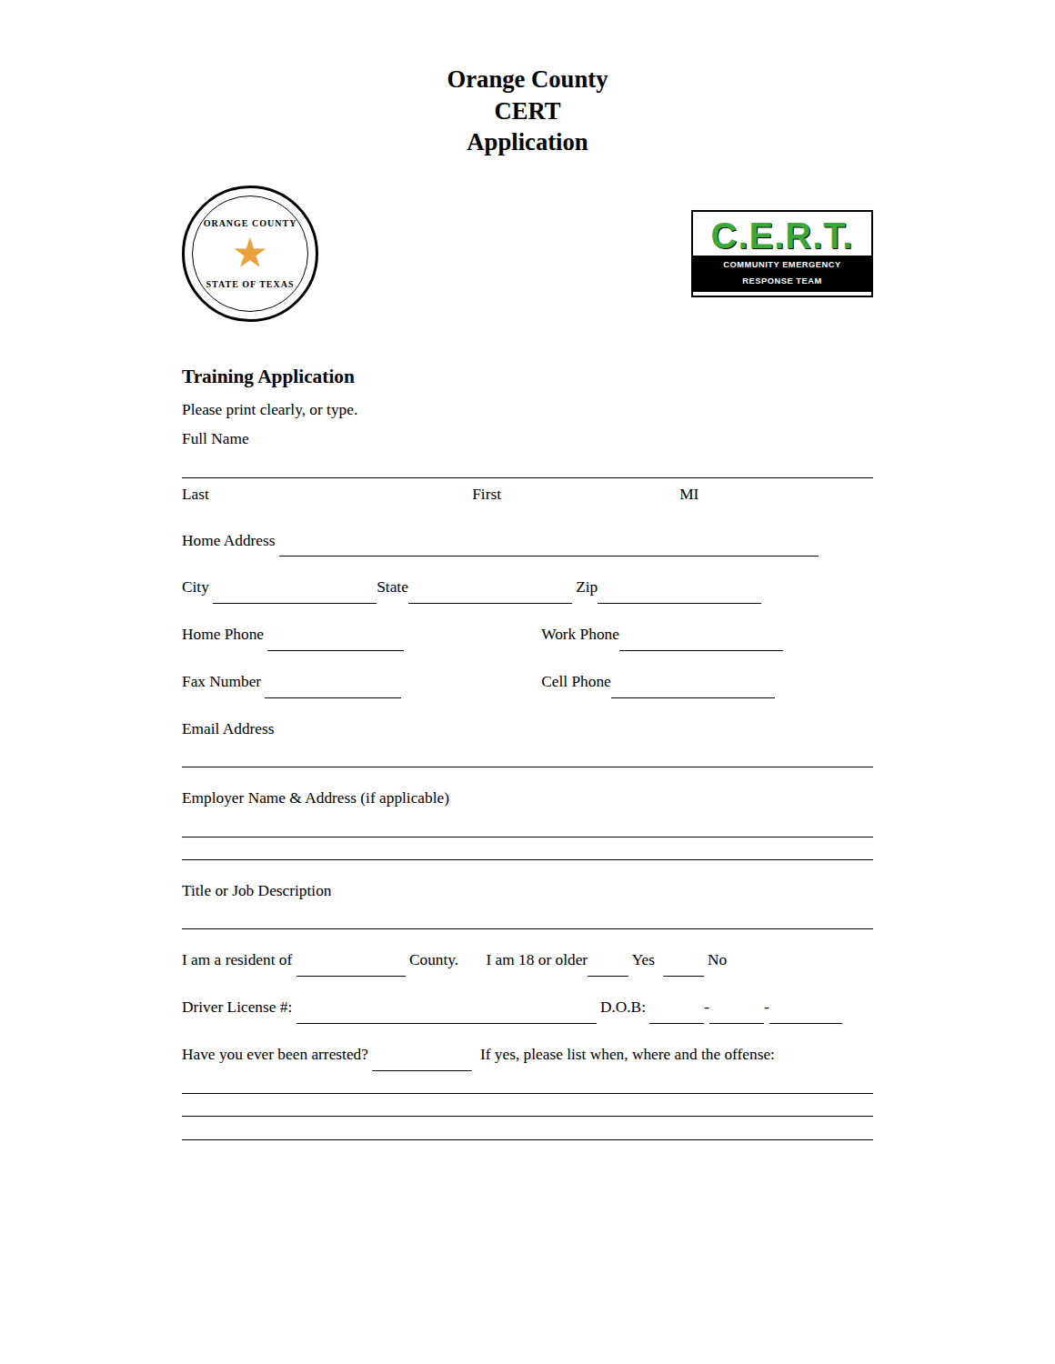Orange County
CERT
Application
ORANGE COUNTY
★
STATE OF TEXAS
C.E.R.T.
COMMUNITY EMERGENCY
RESPONSE TEAM
Training Application
Please print clearly, or type.
Full Name
Last First MI
Home Address
City State Zip
Home Phone
Work Phone
Fax Number
Cell Phone
Email Address
Employer Name & Address (if applicable)
Title or Job Description
I am a resident of County. I am 18 or older Yes No
Driver License #: D.O.B: - -
Have you ever been arrested? If yes, please list when, where and the offense: